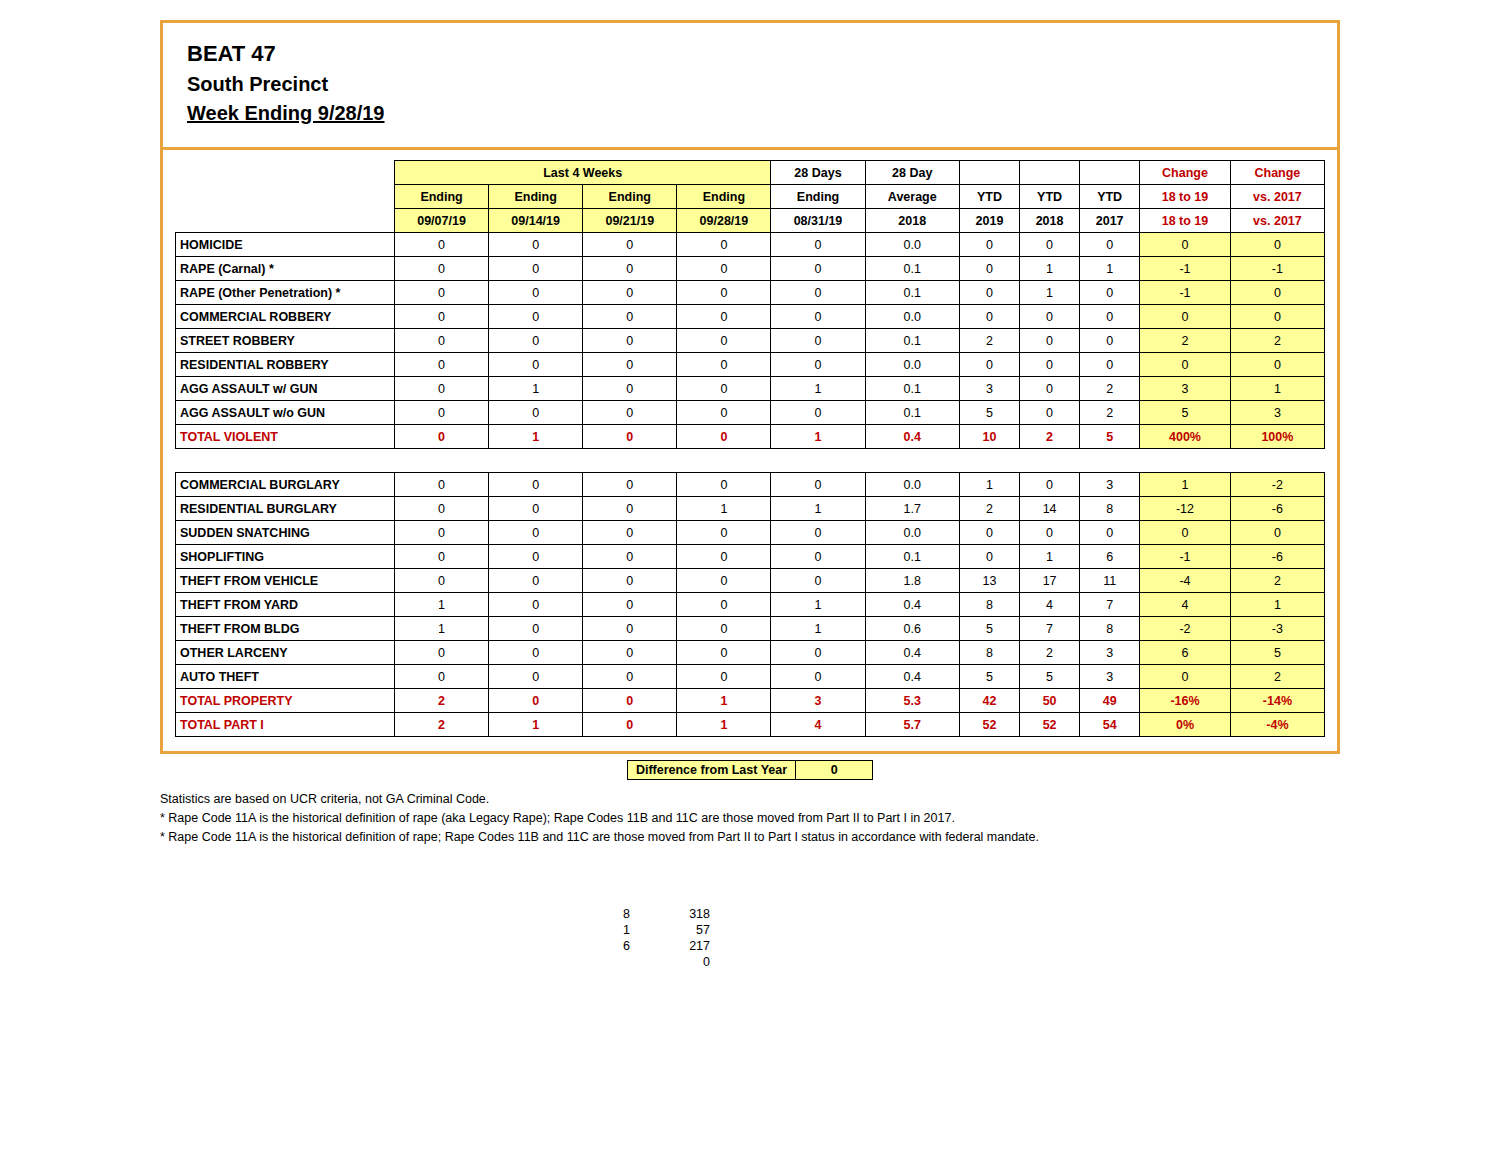BEAT 47
South Precinct
Week Ending 9/28/19
| | Last 4 Weeks | 28 Days | 28 Day | | | | Change | Change |
| --- | --- | --- | --- | --- | --- | --- | --- | --- |
| | Ending | Ending | Ending | Ending | Ending | Average | YTD | YTD | YTD | 18 to 19 | vs. 2017 |
| | 09/07/19 | 09/14/19 | 09/21/19 | 09/28/19 | 08/31/19 | 2018 | 2019 | 2018 | 2017 | 18 to 19 | vs. 2017 |
| HOMICIDE | 0 | 0 | 0 | 0 | 0 | 0.0 | 0 | 0 | 0 | 0 | 0 |
| RAPE (Carnal) * | 0 | 0 | 0 | 0 | 0 | 0.1 | 0 | 1 | 1 | -1 | -1 |
| RAPE (Other Penetration) * | 0 | 0 | 0 | 0 | 0 | 0.1 | 0 | 1 | 0 | -1 | 0 |
| COMMERCIAL ROBBERY | 0 | 0 | 0 | 0 | 0 | 0.0 | 0 | 0 | 0 | 0 | 0 |
| STREET ROBBERY | 0 | 0 | 0 | 0 | 0 | 0.1 | 2 | 0 | 0 | 2 | 2 |
| RESIDENTIAL ROBBERY | 0 | 0 | 0 | 0 | 0 | 0.0 | 0 | 0 | 0 | 0 | 0 |
| AGG ASSAULT w/ GUN | 0 | 1 | 0 | 0 | 1 | 0.1 | 3 | 0 | 2 | 3 | 1 |
| AGG ASSAULT w/o GUN | 0 | 0 | 0 | 0 | 0 | 0.1 | 5 | 0 | 2 | 5 | 3 |
| TOTAL VIOLENT | 0 | 1 | 0 | 0 | 1 | 0.4 | 10 | 2 | 5 | 400% | 100% |
| COMMERCIAL BURGLARY | 0 | 0 | 0 | 0 | 0 | 0.0 | 1 | 0 | 3 | 1 | -2 |
| RESIDENTIAL BURGLARY | 0 | 0 | 0 | 1 | 1 | 1.7 | 2 | 14 | 8 | -12 | -6 |
| SUDDEN SNATCHING | 0 | 0 | 0 | 0 | 0 | 0.0 | 0 | 0 | 0 | 0 | 0 |
| SHOPLIFTING | 0 | 0 | 0 | 0 | 0 | 0.1 | 0 | 1 | 6 | -1 | -6 |
| THEFT FROM VEHICLE | 0 | 0 | 0 | 0 | 0 | 1.8 | 13 | 17 | 11 | -4 | 2 |
| THEFT FROM YARD | 1 | 0 | 0 | 0 | 1 | 0.4 | 8 | 4 | 7 | 4 | 1 |
| THEFT FROM BLDG | 1 | 0 | 0 | 0 | 1 | 0.6 | 5 | 7 | 8 | -2 | -3 |
| OTHER LARCENY | 0 | 0 | 0 | 0 | 0 | 0.4 | 8 | 2 | 3 | 6 | 5 |
| AUTO THEFT | 0 | 0 | 0 | 0 | 0 | 0.4 | 5 | 5 | 3 | 0 | 2 |
| TOTAL PROPERTY | 2 | 0 | 0 | 1 | 3 | 5.3 | 42 | 50 | 49 | -16% | -14% |
| TOTAL PART I | 2 | 1 | 0 | 1 | 4 | 5.7 | 52 | 52 | 54 | 0% | -4% |
| Difference from Last Year | 0 |
Statistics are based on UCR criteria, not GA Criminal Code.
* Rape Code 11A is the historical definition of rape (aka Legacy Rape); Rape Codes 11B and 11C are those moved from Part II to Part I in 2017.
* Rape Code 11A is the historical definition of rape; Rape Codes 11B and 11C are those moved from Part II to Part I status in accordance with federal mandate.
| 8 | 318 |
| 1 | 57 |
| 6 | 217 |
| | 0 |